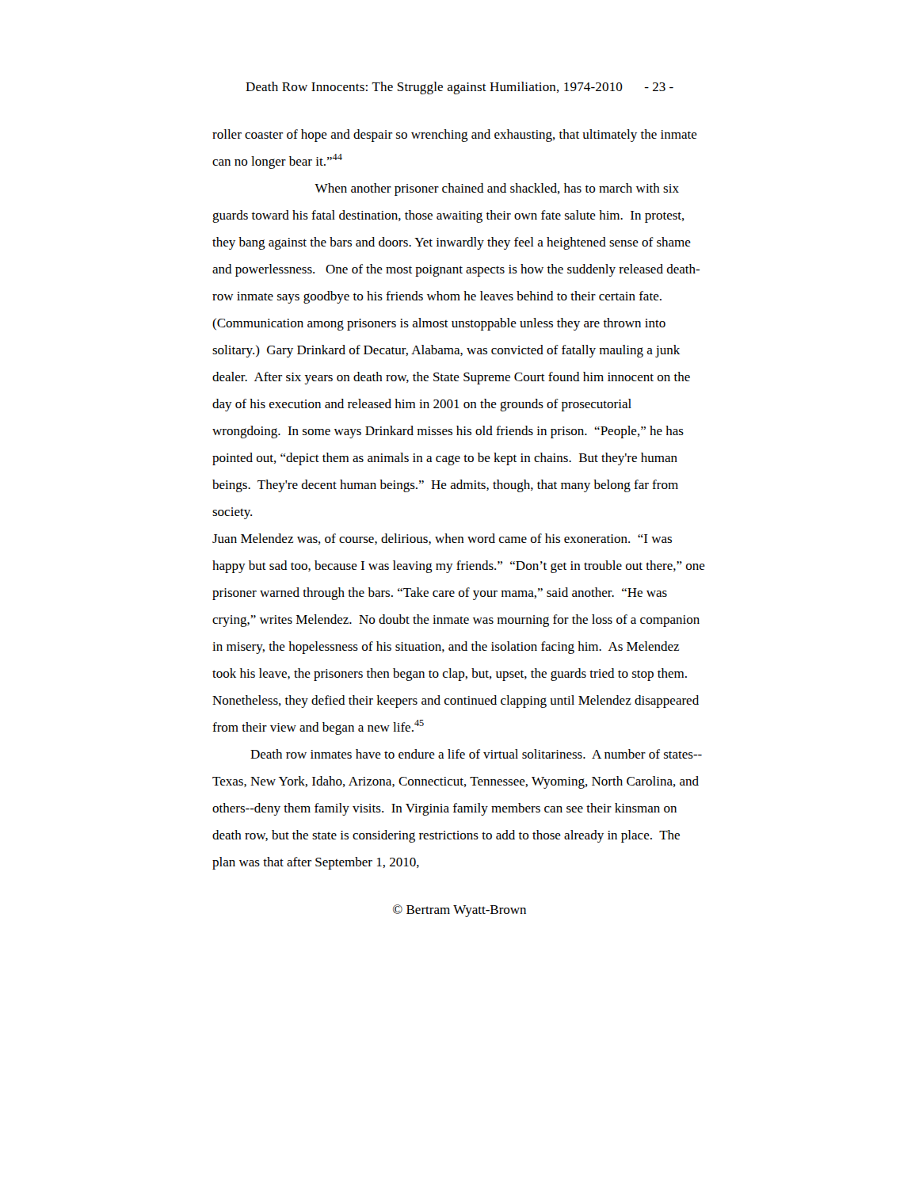Death Row Innocents: The Struggle against Humiliation, 1974-2010- 23 -
roller coaster of hope and despair so wrenching and exhausting, that ultimately the inmate can no longer bear it.”44
When another prisoner chained and shackled, has to march with six guards toward his fatal destination, those awaiting their own fate salute him. In protest, they bang against the bars and doors. Yet inwardly they feel a heightened sense of shame and powerlessness. One of the most poignant aspects is how the suddenly released death-row inmate says goodbye to his friends whom he leaves behind to their certain fate. (Communication among prisoners is almost unstoppable unless they are thrown into solitary.) Gary Drinkard of Decatur, Alabama, was convicted of fatally mauling a junk dealer. After six years on death row, the State Supreme Court found him innocent on the day of his execution and released him in 2001 on the grounds of prosecutorial wrongdoing. In some ways Drinkard misses his old friends in prison. “People,” he has pointed out, “depict them as animals in a cage to be kept in chains. But they're human beings. They're decent human beings.” He admits, though, that many belong far from society.
Juan Melendez was, of course, delirious, when word came of his exoneration. “I was happy but sad too, because I was leaving my friends.” “Don’t get in trouble out there,” one prisoner warned through the bars. “Take care of your mama,” said another. “He was crying,” writes Melendez. No doubt the inmate was mourning for the loss of a companion in misery, the hopelessness of his situation, and the isolation facing him. As Melendez took his leave, the prisoners then began to clap, but, upset, the guards tried to stop them. Nonetheless, they defied their keepers and continued clapping until Melendez disappeared from their view and began a new life.45
Death row inmates have to endure a life of virtual solitariness. A number of states--Texas, New York, Idaho, Arizona, Connecticut, Tennessee, Wyoming, North Carolina, and others--deny them family visits. In Virginia family members can see their kinsman on death row, but the state is considering restrictions to add to those already in place. The plan was that after September 1, 2010,
© Bertram Wyatt-Brown